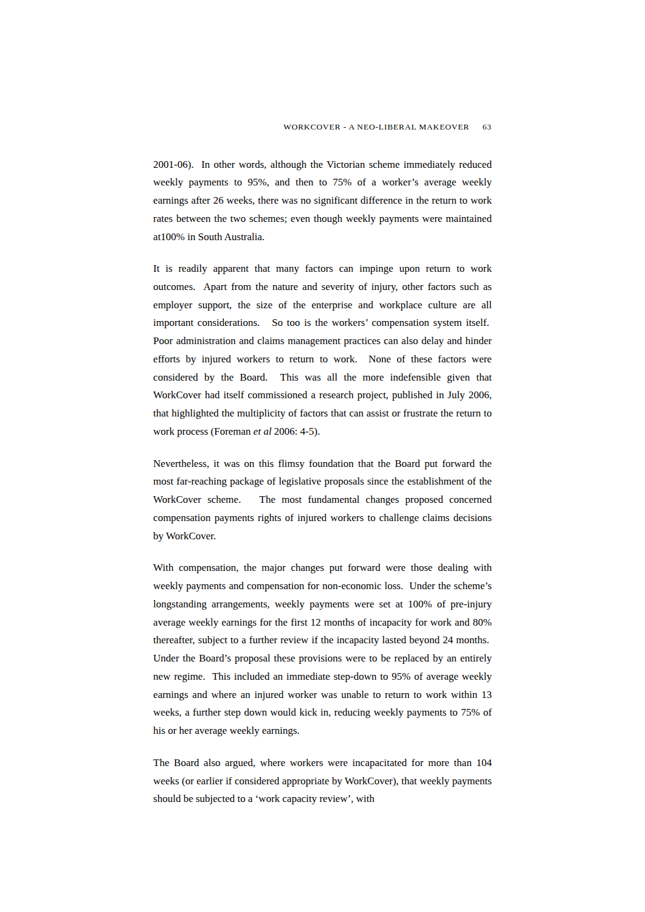WORKCOVER - A NEO-LIBERAL MAKEOVER63
2001-06). In other words, although the Victorian scheme immediately reduced weekly payments to 95%, and then to 75% of a worker’s average weekly earnings after 26 weeks, there was no significant difference in the return to work rates between the two schemes; even though weekly payments were maintained at100% in South Australia.
It is readily apparent that many factors can impinge upon return to work outcomes. Apart from the nature and severity of injury, other factors such as employer support, the size of the enterprise and workplace culture are all important considerations. So too is the workers’ compensation system itself. Poor administration and claims management practices can also delay and hinder efforts by injured workers to return to work. None of these factors were considered by the Board. This was all the more indefensible given that WorkCover had itself commissioned a research project, published in July 2006, that highlighted the multiplicity of factors that can assist or frustrate the return to work process (Foreman et al 2006: 4-5).
Nevertheless, it was on this flimsy foundation that the Board put forward the most far-reaching package of legislative proposals since the establishment of the WorkCover scheme. The most fundamental changes proposed concerned compensation payments rights of injured workers to challenge claims decisions by WorkCover.
With compensation, the major changes put forward were those dealing with weekly payments and compensation for non-economic loss. Under the scheme’s longstanding arrangements, weekly payments were set at 100% of pre-injury average weekly earnings for the first 12 months of incapacity for work and 80% thereafter, subject to a further review if the incapacity lasted beyond 24 months. Under the Board’s proposal these provisions were to be replaced by an entirely new regime. This included an immediate step-down to 95% of average weekly earnings and where an injured worker was unable to return to work within 13 weeks, a further step down would kick in, reducing weekly payments to 75% of his or her average weekly earnings.
The Board also argued, where workers were incapacitated for more than 104 weeks (or earlier if considered appropriate by WorkCover), that weekly payments should be subjected to a ‘work capacity review’, with